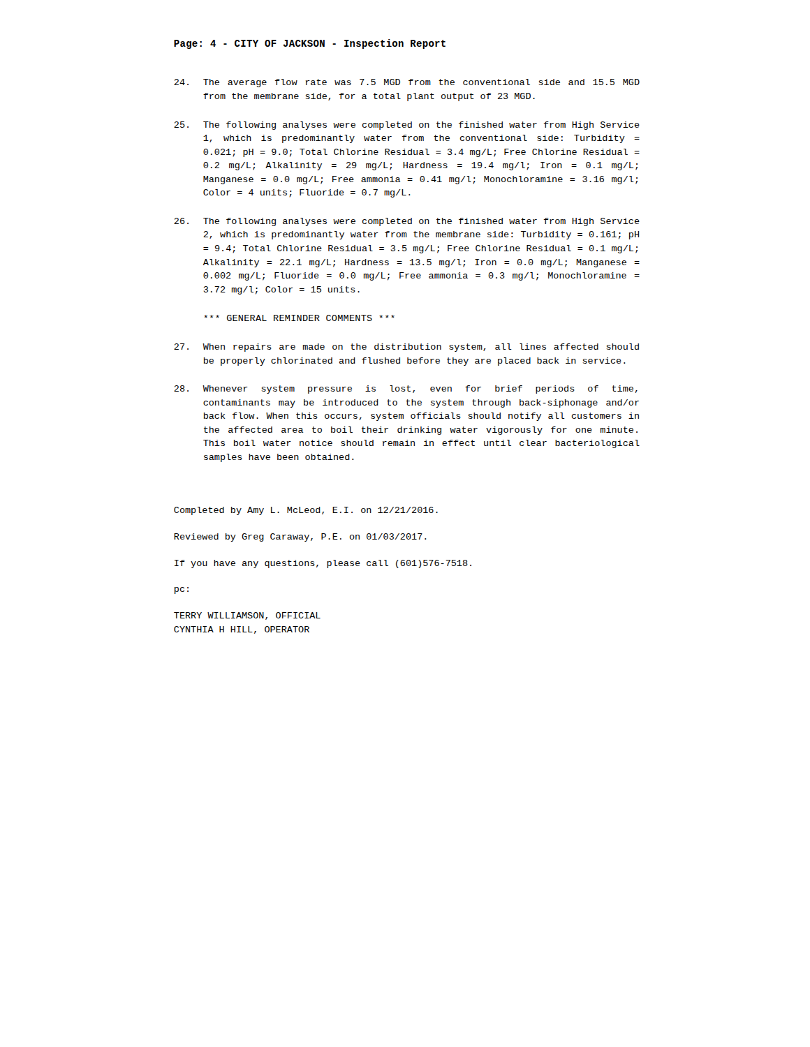Page: 4 - CITY OF JACKSON - Inspection Report
24. The average flow rate was 7.5 MGD from the conventional side and 15.5 MGD from the membrane side, for a total plant output of 23 MGD.
25. The following analyses were completed on the finished water from High Service 1, which is predominantly water from the conventional side: Turbidity = 0.021; pH = 9.0; Total Chlorine Residual = 3.4 mg/L; Free Chlorine Residual = 0.2 mg/L; Alkalinity = 29 mg/L; Hardness = 19.4 mg/l; Iron = 0.1 mg/L; Manganese = 0.0 mg/L; Free ammonia = 0.41 mg/l; Monochloramine = 3.16 mg/l; Color = 4 units; Fluoride = 0.7 mg/L.
26. The following analyses were completed on the finished water from High Service 2, which is predominantly water from the membrane side: Turbidity = 0.161; pH = 9.4; Total Chlorine Residual = 3.5 mg/L; Free Chlorine Residual = 0.1 mg/L; Alkalinity = 22.1 mg/L; Hardness = 13.5 mg/l; Iron = 0.0 mg/L; Manganese = 0.002 mg/L; Fluoride = 0.0 mg/L; Free ammonia = 0.3 mg/l; Monochloramine = 3.72 mg/l; Color = 15 units.
*** GENERAL REMINDER COMMENTS ***
27. When repairs are made on the distribution system, all lines affected should be properly chlorinated and flushed before they are placed back in service.
28. Whenever system pressure is lost, even for brief periods of time, contaminants may be introduced to the system through back-siphonage and/or back flow. When this occurs, system officials should notify all customers in the affected area to boil their drinking water vigorously for one minute. This boil water notice should remain in effect until clear bacteriological samples have been obtained.
Completed by Amy L. McLeod, E.I. on 12/21/2016.
Reviewed by Greg Caraway, P.E. on 01/03/2017.
If you have any questions, please call (601)576-7518.
pc:
TERRY WILLIAMSON, OFFICIAL
CYNTHIA H HILL, OPERATOR